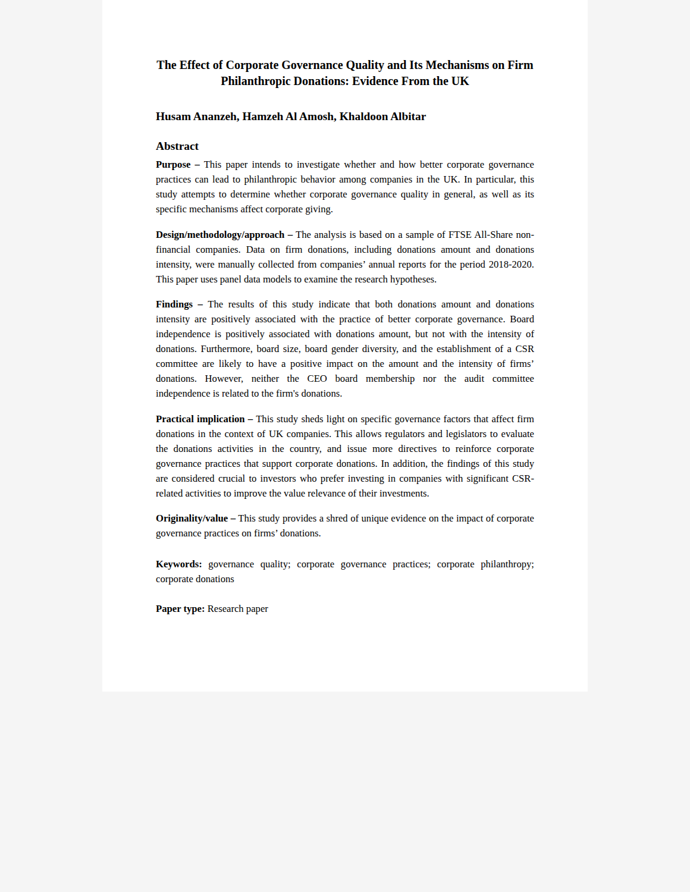The Effect of Corporate Governance Quality and Its Mechanisms on Firm Philanthropic Donations: Evidence From the UK
Husam Ananzeh, Hamzeh Al Amosh, Khaldoon Albitar
Abstract
Purpose – This paper intends to investigate whether and how better corporate governance practices can lead to philanthropic behavior among companies in the UK. In particular, this study attempts to determine whether corporate governance quality in general, as well as its specific mechanisms affect corporate giving.
Design/methodology/approach – The analysis is based on a sample of FTSE All-Share non-financial companies. Data on firm donations, including donations amount and donations intensity, were manually collected from companies’ annual reports for the period 2018-2020. This paper uses panel data models to examine the research hypotheses.
Findings – The results of this study indicate that both donations amount and donations intensity are positively associated with the practice of better corporate governance. Board independence is positively associated with donations amount, but not with the intensity of donations. Furthermore, board size, board gender diversity, and the establishment of a CSR committee are likely to have a positive impact on the amount and the intensity of firms’ donations. However, neither the CEO board membership nor the audit committee independence is related to the firm's donations.
Practical implication – This study sheds light on specific governance factors that affect firm donations in the context of UK companies. This allows regulators and legislators to evaluate the donations activities in the country, and issue more directives to reinforce corporate governance practices that support corporate donations. In addition, the findings of this study are considered crucial to investors who prefer investing in companies with significant CSR-related activities to improve the value relevance of their investments.
Originality/value – This study provides a shred of unique evidence on the impact of corporate governance practices on firms’ donations.
Keywords: governance quality; corporate governance practices; corporate philanthropy; corporate donations
Paper type: Research paper